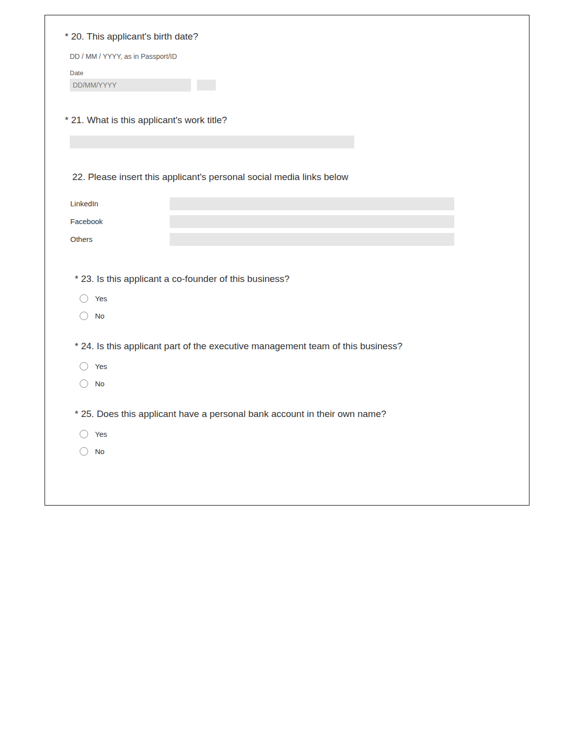* 20. This applicant's birth date?
DD / MM / YYYY, as in Passport/ID
Date
* 21. What is this applicant's work title?
22. Please insert this applicant's personal social media links below
| LinkedIn | |
| Facebook | |
| Others | |
* 23. Is this applicant a co-founder of this business?
Yes
No
* 24. Is this applicant part of the executive management team of this business?
Yes
No
* 25. Does this applicant have a personal bank account in their own name?
Yes
No